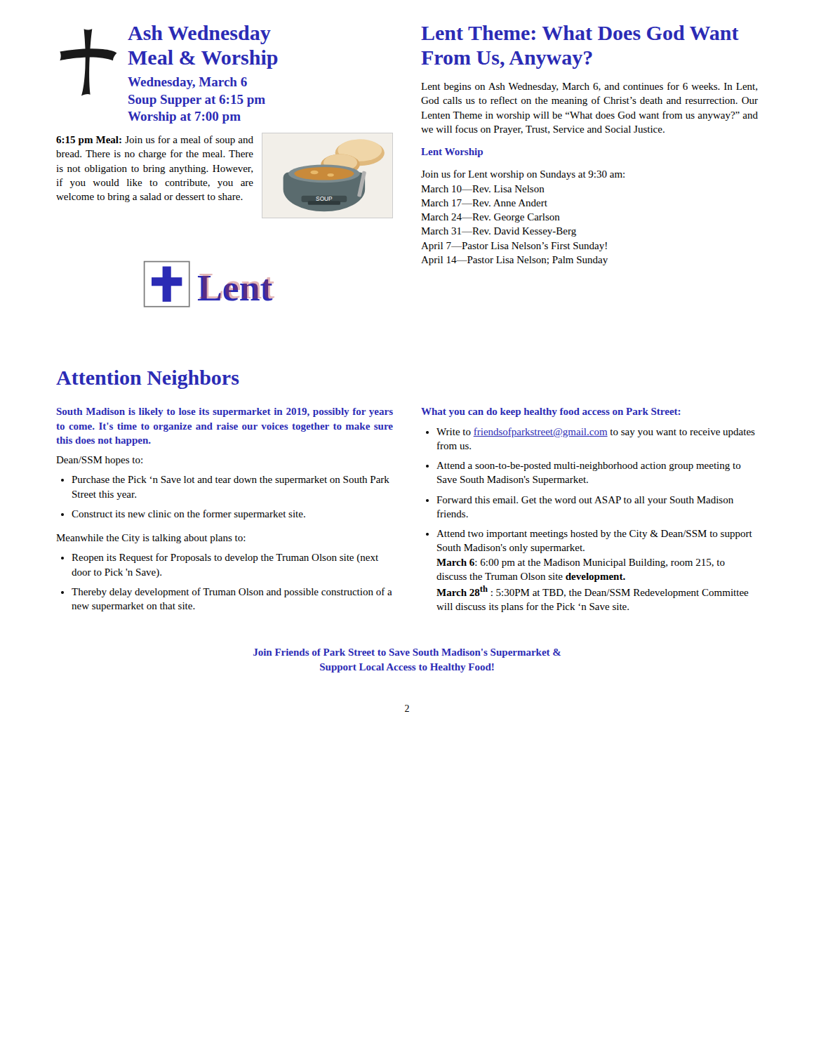Brushstroke ash cross
Ash Wednesday
Meal & Worship
Wednesday, March 6
Soup Supper at 6:15 pm
Worship at 7:00 pm
Bowl of soup with bread slices SOUP
6:15 pm Meal: Join us for a meal of soup and bread. There is no charge for the meal. There is not obligation to bring anything. However, if you would like to contribute, you are welcome to bring a salad or dessert to share.
Lent graphic Lent Lent
Lent Theme: What Does God Want From Us, Anyway?
Lent begins on Ash Wednesday, March 6, and continues for 6 weeks. In Lent, God calls us to reflect on the meaning of Christ’s death and resurrection. Our Lenten Theme in worship will be “What does God want from us anyway?” and we will focus on Prayer, Trust, Service and Social Justice.
Lent Worship
Join us for Lent worship on Sundays at 9:30 am:
March 10—Rev. Lisa Nelson
March 17—Rev. Anne Andert
March 24—Rev. George Carlson
March 31—Rev. David Kessey-Berg
April 7—Pastor Lisa Nelson’s First Sunday!
April 14—Pastor Lisa Nelson; Palm Sunday
Attention Neighbors
South Madison is likely to lose its supermarket in 2019, possibly for years to come. It's time to organize and raise our voices together to make sure this does not happen.
Dean/SSM hopes to:
Purchase the Pick ‘n Save lot and tear down the supermarket on South Park Street this year.
Construct its new clinic on the former supermarket site.
Meanwhile the City is talking about plans to:
Reopen its Request for Proposals to develop the Truman Olson site (next door to Pick 'n Save).
Thereby delay development of Truman Olson and possible construction of a new supermarket on that site.
What you can do keep healthy food access on Park Street:
Write to friendsofparkstreet@gmail.com to say you want to receive updates from us.
Attend a soon-to-be-posted multi-neighborhood action group meeting to Save South Madison's Supermarket.
Forward this email. Get the word out ASAP to all your South Madison friends.
Attend two important meetings hosted by the City & Dean/SSM to support South Madison's only supermarket.
March 6: 6:00 pm at the Madison Municipal Building, room 215, to discuss the Truman Olson site development.
March 28th : 5:30PM at TBD, the Dean/SSM Redevelopment Committee will discuss its plans for the Pick ‘n Save site.
Join Friends of Park Street to Save South Madison's Supermarket &
Support Local Access to Healthy Food!
2